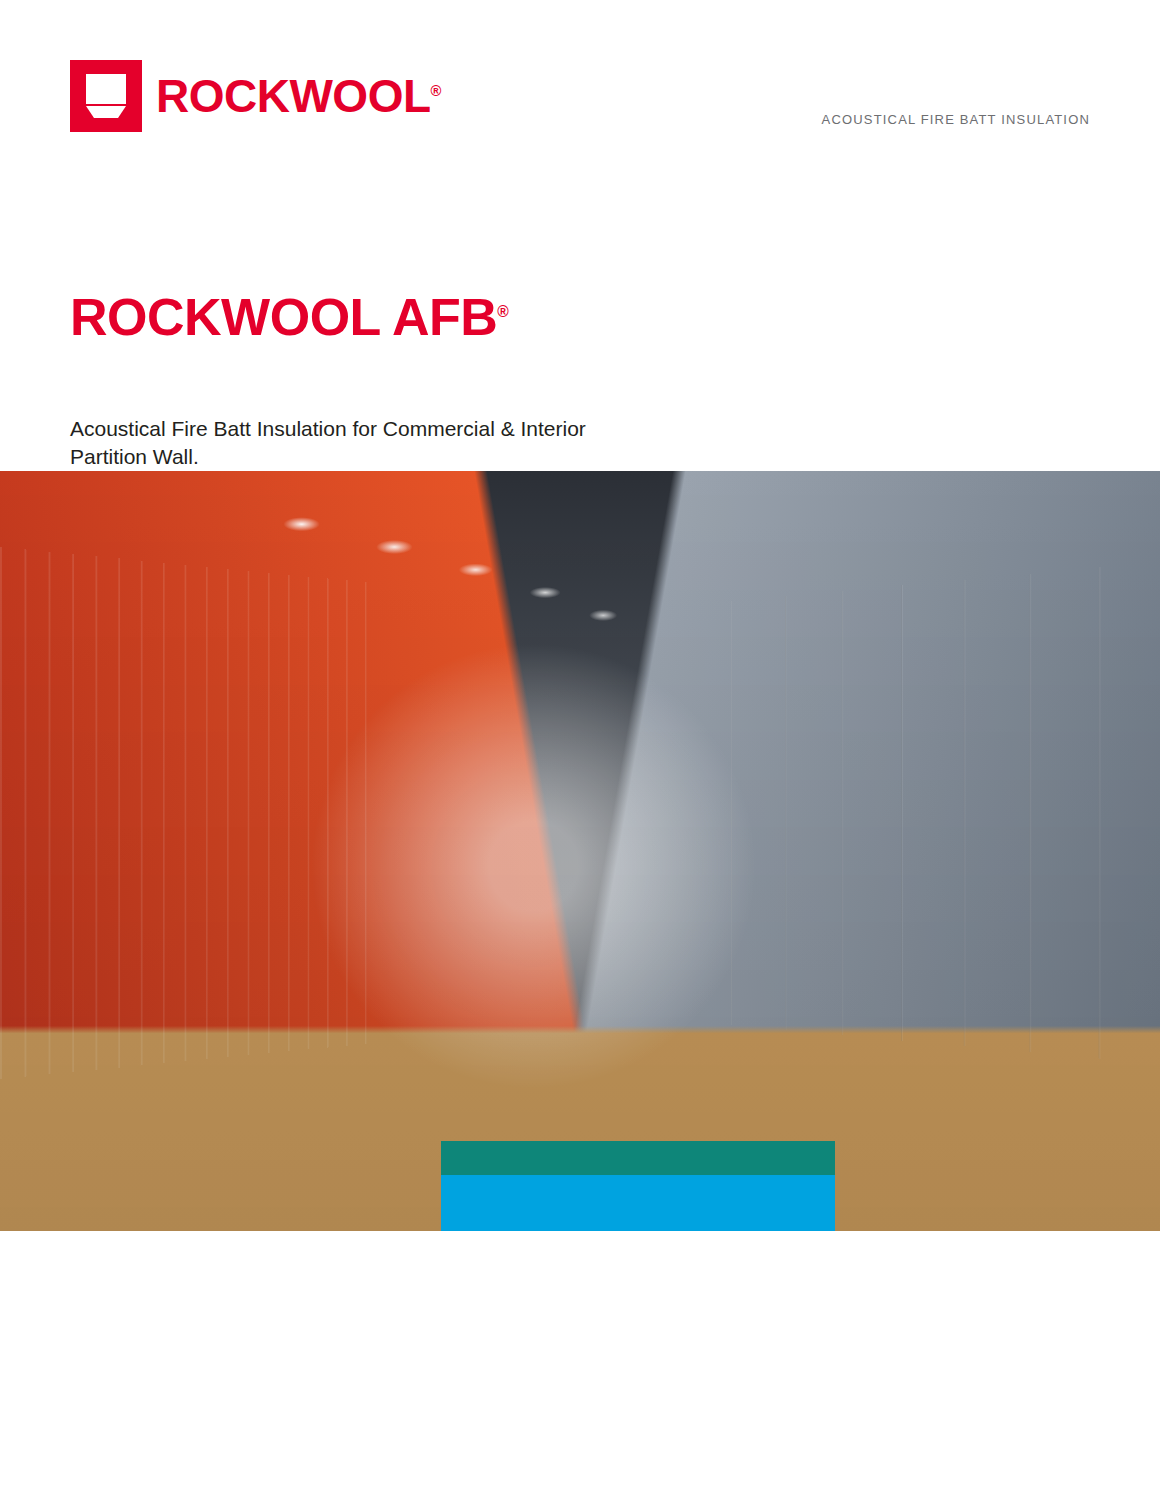ROCKWOOL®
Acoustical Fire Batt Insulation
ROCKWOOL AFB®
Acoustical Fire Batt Insulation for Commercial & Interior Partition Wall.